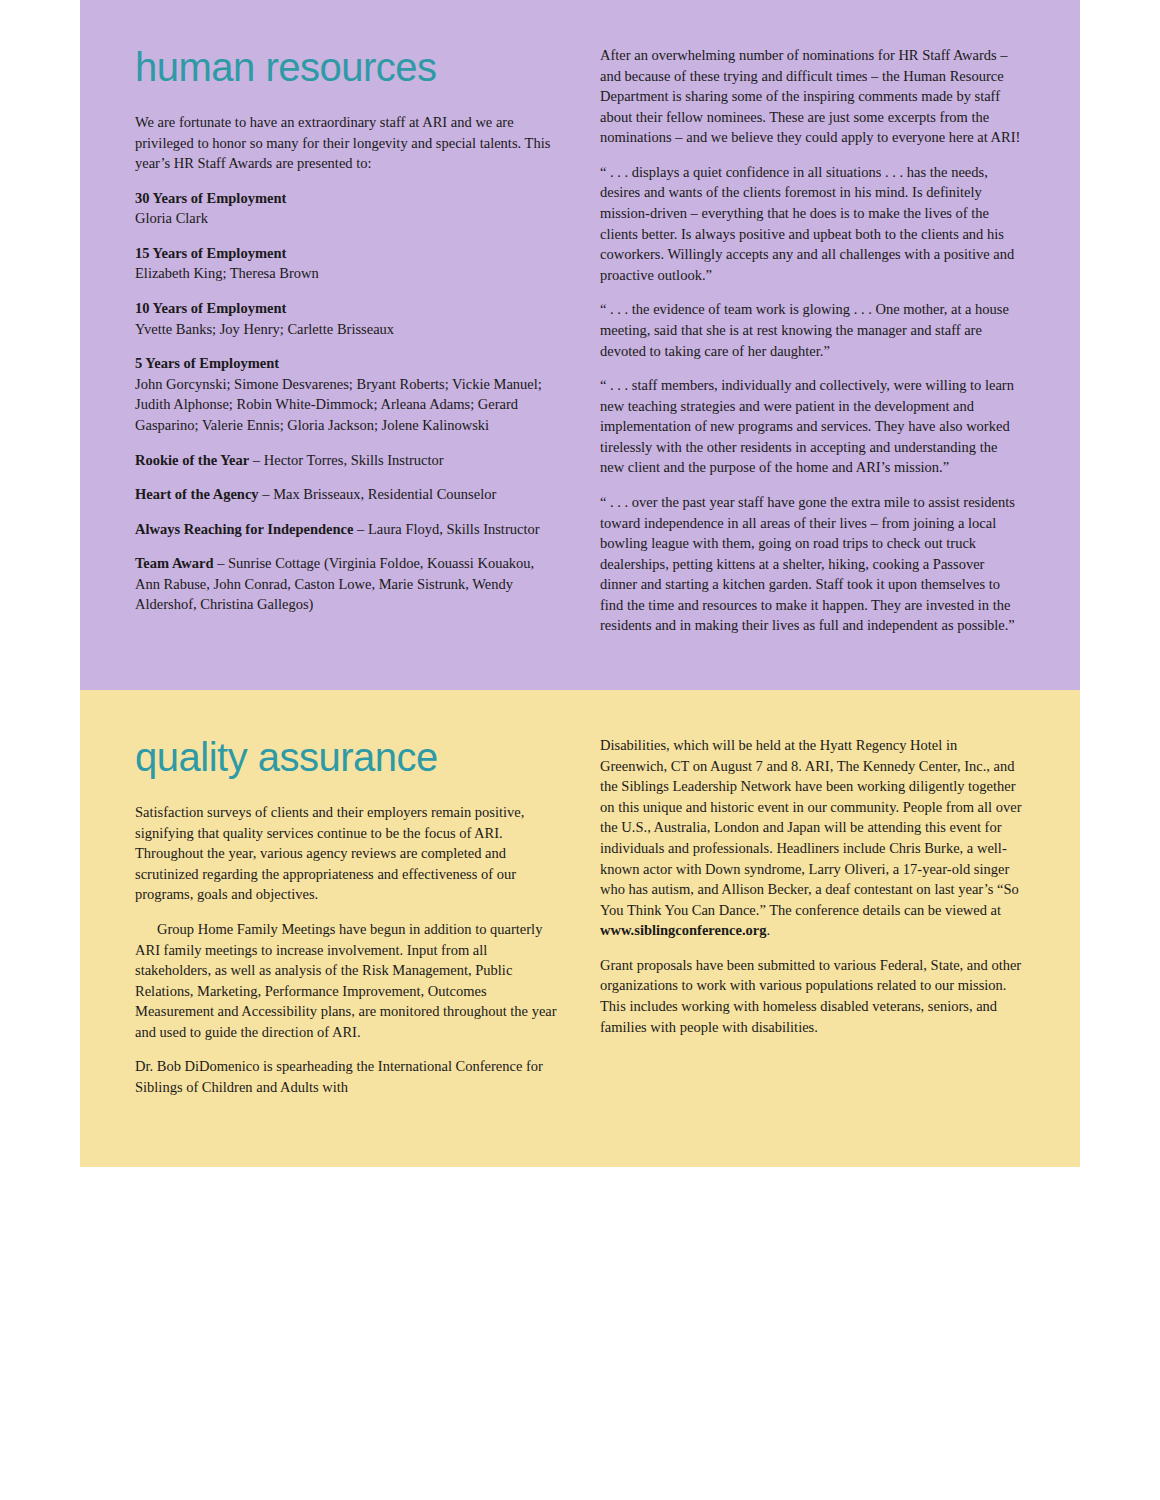human resources
We are fortunate to have an extraordinary staff at ARI and we are privileged to honor so many for their longevity and special talents. This year’s HR Staff Awards are presented to:
30 Years of Employment
Gloria Clark
15 Years of Employment
Elizabeth King; Theresa Brown
10 Years of Employment
Yvette Banks; Joy Henry; Carlette Brisseaux
5 Years of Employment
John Gorcynski; Simone Desvarenes; Bryant Roberts; Vickie Manuel; Judith Alphonse; Robin White-Dimmock; Arleana Adams; Gerard Gasparino; Valerie Ennis; Gloria Jackson; Jolene Kalinowski
Rookie of the Year – Hector Torres, Skills Instructor
Heart of the Agency – Max Brisseaux, Residential Counselor
Always Reaching for Independence – Laura Floyd, Skills Instructor
Team Award – Sunrise Cottage (Virginia Foldoe, Kouassi Kouakou, Ann Rabuse, John Conrad, Caston Lowe, Marie Sistrunk, Wendy Aldershof, Christina Gallegos)
After an overwhelming number of nominations for HR Staff Awards – and because of these trying and difficult times – the Human Resource Department is sharing some of the inspiring comments made by staff about their fellow nominees. These are just some excerpts from the nominations – and we believe they could apply to everyone here at ARI!
“ . . . displays a quiet confidence in all situations . . . has the needs, desires and wants of the clients foremost in his mind. Is definitely mission-driven – everything that he does is to make the lives of the clients better. Is always positive and upbeat both to the clients and his coworkers. Willingly accepts any and all challenges with a positive and proactive outlook.”
“ . . . the evidence of team work is glowing . . . One mother, at a house meeting, said that she is at rest knowing the manager and staff are devoted to taking care of her daughter.”
“ . . . staff members, individually and collectively, were willing to learn new teaching strategies and were patient in the development and implementation of new programs and services. They have also worked tirelessly with the other residents in accepting and understanding the new client and the purpose of the home and ARI’s mission.”
“ . . . over the past year staff have gone the extra mile to assist residents toward independence in all areas of their lives – from joining a local bowling league with them, going on road trips to check out truck dealerships, petting kittens at a shelter, hiking, cooking a Passover dinner and starting a kitchen garden. Staff took it upon themselves to find the time and resources to make it happen. They are invested in the residents and in making their lives as full and independent as possible.”
quality assurance
Satisfaction surveys of clients and their employers remain positive, signifying that quality services continue to be the focus of ARI. Throughout the year, various agency reviews are completed and scrutinized regarding the appropriateness and effectiveness of our programs, goals and objectives.
Group Home Family Meetings have begun in addition to quarterly ARI family meetings to increase involvement. Input from all stakeholders, as well as analysis of the Risk Management, Public Relations, Marketing, Performance Improvement, Outcomes Measurement and Accessibility plans, are monitored throughout the year and used to guide the direction of ARI.
Dr. Bob DiDomenico is spearheading the International Conference for Siblings of Children and Adults with
Disabilities, which will be held at the Hyatt Regency Hotel in Greenwich, CT on August 7 and 8. ARI, The Kennedy Center, Inc., and the Siblings Leadership Network have been working diligently together on this unique and historic event in our community. People from all over the U.S., Australia, London and Japan will be attending this event for individuals and professionals. Headliners include Chris Burke, a well-known actor with Down syndrome, Larry Oliveri, a 17-year-old singer who has autism, and Allison Becker, a deaf contestant on last year’s “So You Think You Can Dance.” The conference details can be viewed at www.siblingconference.org.
Grant proposals have been submitted to various Federal, State, and other organizations to work with various populations related to our mission. This includes working with homeless disabled veterans, seniors, and families with people with disabilities.